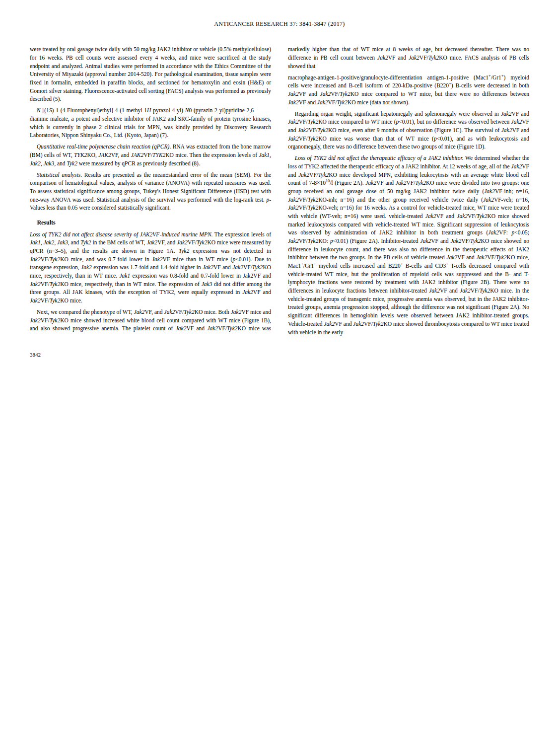ANTICANCER RESEARCH 37: 3841-3847 (2017)
were treated by oral gavage twice daily with 50 mg/kg JAK2 inhibitor or vehicle (0.5% methylcellulose) for 16 weeks. PB cell counts were assessed every 4 weeks, and mice were sacrificed at the study endpoint and analyzed. Animal studies were performed in accordance with the Ethics Committee of the University of Miyazaki (approval number 2014-520). For pathological examination, tissue samples were fixed in formalin, embedded in paraffin blocks, and sectioned for hematoxylin and eosin (H&E) or Gomori silver staining. Fluorescence-activated cell sorting (FACS) analysis was performed as previously described (5).
N-[(1S)-1-(4-Fluorophenyl)ethyl]-4-(1-methyl-1H-pyrazol-4-yl)-N0-(pyrazin-2-yl)pyridine-2,6-diamine maleate, a potent and selective inhibitor of JAK2 and SRC-family of protein tyrosine kinases, which is currently in phase 2 clinical trials for MPN, was kindly provided by Discovery Research Laboratories, Nippon Shinyaku Co., Ltd. (Kyoto, Japan) (7).
Quantitative real-time polymerase chain reaction (qPCR). RNA was extracted from the bone marrow (BM) cells of WT, TYK2 KO, JAK2 VF, and JAK2 VF/TYK2 KO mice. Then the expression levels of Jak1, Jak2, Jak3, and Tyk2 were measured by qPCR as previously described (8).
Statistical analysis. Results are presented as the mean±standard error of the mean (SEM). For the comparison of hematological values, analysis of variance (ANOVA) with repeated measures was used. To assess statistical significance among groups, Tukey's Honest Significant Difference (HSD) test with one-way ANOVA was used. Statistical analysis of the survival was performed with the log-rank test. p-Values less than 0.05 were considered statistically significant.
Results
Loss of TYK2 did not affect disease severity of JAK2VF-induced murine MPN. The expression levels of Jak1, Jak2, Jak3, and Tyk2 in the BM cells of WT, Jak2 VF, and Jak2 VF/Tyk2 KO mice were measured by qPCR (n=3–5), and the results are shown in Figure 1A. Tyk2 expression was not detected in Jak2 VF/Tyk2 KO mice, and was 0.7-fold lower in Jak2 VF mice than in WT mice (p<0.01). Due to transgene expression, Jak2 expression was 1.7-fold and 1.4-fold higher in Jak2 VF and Jak2 VF/Tyk2 KO mice, respectively, than in WT mice. Jak1 expression was 0.8-fold and 0.7-fold lower in Jak2VF and Jak2 VF/Tyk2 KO mice, respectively, than in WT mice. The expression of Jak3 did not differ among the three groups. All JAK kinases, with the exception of TYK2, were equally expressed in Jak2 VF and Jak2 VF/Tyk2 KO mice.
Next, we compared the phenotype of WT, Jak2 VF, and Jak2 VF/Tyk2 KO mice. Both Jak2 VF mice and Jak2 VF/Tyk2 KO mice showed increased white blood cell count compared with WT mice (Figure 1B), and also showed progressive anemia. The platelet count of Jak2 VF and Jak2 VF/Tyk2 KO mice was markedly higher than that of WT mice at 8 weeks of age, but decreased thereafter. There was no difference in PB cell count between Jak2 VF and Jak2 VF/Tyk2 KO mice. FACS analysis of PB cells showed that
macrophage-antigen-1-positive/granulocyte-differentiation antigen-1-positive (Mac1+/Gr1+) myeloid cells were increased and B-cell isoform of 220-kDa-positive (B220+) B-cells were decreased in both Jak2 VF and Jak2 VF/Tyk2 KO mice compared to WT mice, but there were no differences between Jak2 VF and Jak2 VF/Tyk2 KO mice (data not shown).
Regarding organ weight, significant hepatomegaly and splenomegaly were observed in Jak2 VF and Jak2 VF/Tyk2 KO mice compared to WT mice (p<0.01), but no difference was observed between Jak2 VF and Jak2 VF/Tyk2 KO mice, even after 9 months of observation (Figure 1C). The survival of Jak2 VF and Jak2 VF/Tyk2 KO mice was worse than that of WT mice (p<0.01), and as with leukocytosis and organomegaly, there was no difference between these two groups of mice (Figure 1D).
Loss of TYK2 did not affect the therapeutic efficacy of a JAK2 inhibitor. We determined whether the loss of TYK2 affected the therapeutic efficacy of a JAK2 inhibitor. At 12 weeks of age, all of the Jak2 VF and Jak2 VF/Tyk2 KO mice developed MPN, exhibiting leukocytosis with an average white blood cell count of 7-8×1010/l (Figure 2A). Jak2 VF and Jak2 VF/Tyk2 KO mice were divided into two groups: one group received an oral gavage dose of 50 mg/kg JAK2 inhibitor twice daily (Jak2 VF-inh; n=16, Jak2 VF/Tyk2 KO-inh; n=16) and the other group received vehicle twice daily (Jak2 VF-veh; n=16, Jak2 VF/Tyk2 KO-veh; n=16) for 16 weeks. As a control for vehicle-treated mice, WT mice were treated with vehicle (WT-veh; n=16) were used. vehicle-treated Jak2 VF and Jak2 VF/Tyk2 KO mice showed marked leukocytosis compared with vehicle-treated WT mice. Significant suppression of leukocytosis was observed by administration of JAK2 inhibitor in both treatment groups (Jak2 VF: p<0.05; Jak2 VF/Tyk2 KO: p<0.01) (Figure 2A). Inhibitor-treated Jak2 VF and Jak2 VF/Tyk2 KO mice showed no difference in leukocyte count, and there was also no difference in the therapeutic effects of JAK2 inhibitor between the two groups. In the PB cells of vehicle-treated Jak2 VF and Jak2 VF/Tyk2 KO mice, Mac1+/Gr1+ myeloid cells increased and B220+ B-cells and CD3+ T-cells decreased compared with vehicle-treated WT mice, but the proliferation of myeloid cells was suppressed and the B- and T-lymphocyte fractions were restored by treatment with JAK2 inhibitor (Figure 2B). There were no differences in leukocyte fractions between inhibitor-treated Jak2 VF and Jak2 VF/Tyk2 KO mice. In the vehicle-treated groups of transgenic mice, progressive anemia was observed, but in the JAK2 inhibitor-treated groups, anemia progression stopped, although the difference was not significant (Figure 2A). No significant differences in hemoglobin levels were observed between JAK2 inhibitor-treated groups. Vehicle-treated Jak2 VF and Jak2 VF/Tyk2 KO mice showed thrombocytosis compared to WT mice treated with vehicle in the early
3842